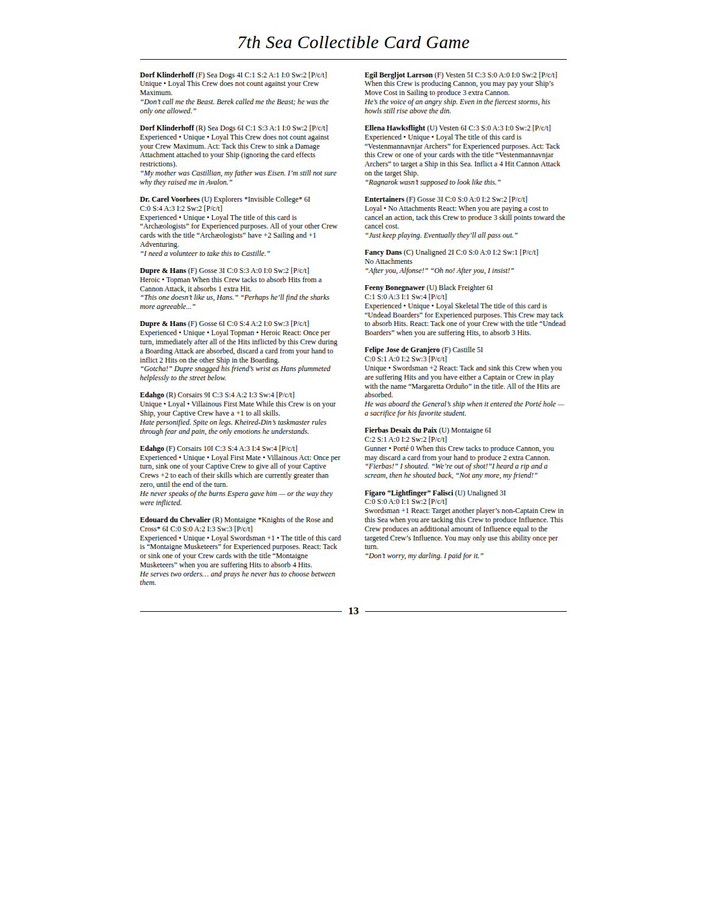7th Sea Collectible Card Game
Dorf Klinderhoff (F) Sea Dogs 4I C:1 S:2 A:1 I:0 Sw:2 [P/c/t]
Unique • Loyal This Crew does not count against your Crew Maximum.
“Don’t call me the Beast. Berek called me the Beast; he was the only one allowed.”
Dorf Klinderhoff (R) Sea Dogs 6I C:1 S:3 A:1 I:0 Sw:2 [P/c/t]
Experienced • Unique • Loyal This Crew does not count against your Crew Maximum. Act: Tack this Crew to sink a Damage Attachment attached to your Ship (ignoring the card effects restrictions).
“My mother was Castillian, my father was Eisen. I’m still not sure why they raised me in Avalon.”
Dr. Carel Voorhees (U) Explorers *Invisible College* 6I
C:0 S:4 A:3 I:2 Sw:2 [P/c/t]
Experienced • Unique • Loyal The title of this card is “Archæologists” for Experienced purposes. All of your other Crew cards with the title “Archæologists” have +2 Sailing and +1 Adventuring.
“I need a volunteer to take this to Castille.”
Dupre & Hans (F) Gosse 3I C:0 S:3 A:0 I:0 Sw:2 [P/c/t]
Heroic • Topman When this Crew tacks to absorb Hits from a Cannon Attack, it absorbs 1 extra Hit.
“This one doesn’t like us, Hans.” “Perhaps he’ll find the sharks more agreeable...”
Dupre & Hans (F) Gosse 6I C:0 S:4 A:2 I:0 Sw:3 [P/c/t]
Experienced • Unique • Loyal Topman • Heroic React: Once per turn, immediately after all of the Hits inflicted by this Crew during a Boarding Attack are absorbed, discard a card from your hand to inflict 2 Hits on the other Ship in the Boarding.
“Gotcha!” Dupre snagged his friend’s wrist as Hans plummeted helplessly to the street below.
Edahgo (R) Corsairs 9I C:3 S:4 A:2 I:3 Sw:4 [P/c/t]
Unique • Loyal • Villainous First Mate While this Crew is on your Ship, your Captive Crew have a +1 to all skills.
Hate personified. Spite on legs. Kheired-Din’s taskmaster rules through fear and pain, the only emotions he understands.
Edahgo (F) Corsairs 10I C:3 S:4 A:3 I:4 Sw:4 [P/c/t]
Experienced • Unique • Loyal First Mate • Villainous Act: Once per turn, sink one of your Captive Crew to give all of your Captive Crews +2 to each of their skills which are currently greater than zero, until the end of the turn.
He never speaks of the burns Espera gave him — or the way they were inflicted.
Edouard du Chevalier (R) Montaigne *Knights of the Rose and Cross* 6I C:0 S:0 A:2 I:3 Sw:3 [P/c/t]
Experienced • Unique • Loyal Swordsman +1 • The title of this card is “Montaigne Musketeers” for Experienced purposes. React: Tack or sink one of your Crew cards with the title “Montaigne Musketeers” when you are suffering Hits to absorb 4 Hits.
He serves two orders… and prays he never has to choose between them.
Egil Bergljot Larrson (F) Vesten 5I C:3 S:0 A:0 I:0 Sw:2 [P/c/t]
When this Crew is producing Cannon, you may pay your Ship’s Move Cost in Sailing to produce 3 extra Cannon.
He’s the voice of an angry ship. Even in the fiercest storms, his howls still rise above the din.
Ellena Hawksflight (U) Vesten 6I C:3 S:0 A:3 I:0 Sw:2 [P/c/t]
Experienced • Unique • Loyal The title of this card is “Vestenmannavnjar Archers” for Experienced purposes. Act: Tack this Crew or one of your cards with the title “Vestenmannavnjar Archers” to target a Ship in this Sea. Inflict a 4 Hit Cannon Attack on the target Ship.
“Ragnarok wasn’t supposed to look like this.”
Entertainers (F) Gosse 3I C:0 S:0 A:0 I:2 Sw:2 [P/c/t]
Loyal • No Attachments React: When you are paying a cost to cancel an action, tack this Crew to produce 3 skill points toward the cancel cost.
“Just keep playing. Eventually they’ll all pass out.”
Fancy Dans (C) Unaligned 2I C:0 S:0 A:0 I:2 Sw:1 [P/c/t]
No Attachments
“After you, Alfonse!” “Oh no! After you, I insist!”
Feeny Bonegnawer (U) Black Freighter 6I
C:1 S:0 A:3 I:1 Sw:4 [P/c/t]
Experienced • Unique • Loyal Skeletal The title of this card is “Undead Boarders” for Experienced purposes. This Crew may tack to absorb Hits. React: Tack one of your Crew with the title “Undead Boarders” when you are suffering Hits, to absorb 3 Hits.
Felipe Jose de Granjero (F) Castille 5I
C:0 S:1 A:0 I:2 Sw:3 [P/c/t]
Unique • Swordsman +2 React: Tack and sink this Crew when you are suffering Hits and you have either a Captain or Crew in play with the name “Margaretta Orduño” in the title. All of the Hits are absorbed.
He was aboard the General’s ship when it entered the Porté hole — a sacrifice for his favorite student.
Fierbas Desaix du Paix (U) Montaigne 6I
C:2 S:1 A:0 I:2 Sw:2 [P/c/t]
Gunner • Porté 0 When this Crew tacks to produce Cannon, you may discard a card from your hand to produce 2 extra Cannon.
“Fierbas!” I shouted. “We’re out of shot!”I heard a rip and a scream, then he shouted back, “Not any more, my friend!”
Figaro “Lightfinger” Falisci (U) Unaligned 3I
C:0 S:0 A:0 I:1 Sw:2 [P/c/t]
Swordsman +1 React: Target another player’s non-Captain Crew in this Sea when you are tacking this Crew to produce Influence. This Crew produces an additional amount of Influence equal to the targeted Crew’s Influence. You may only use this ability once per turn.
“Don’t worry, my darling. I paid for it.”
13